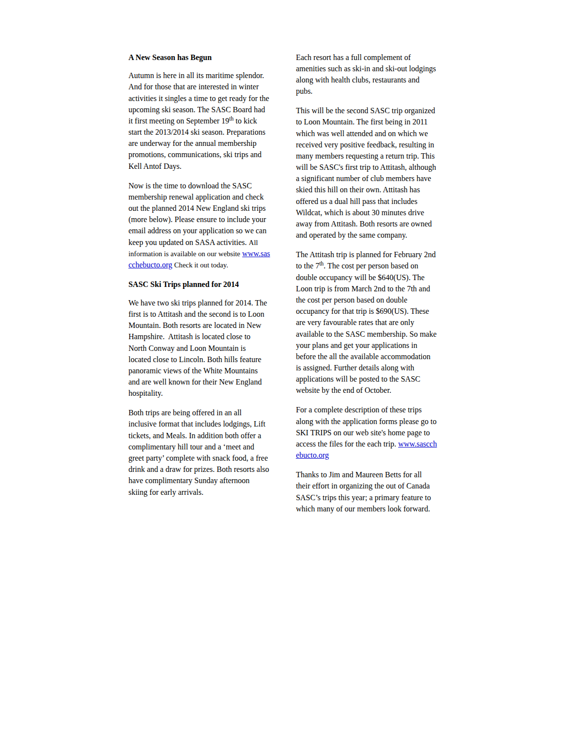A New Season has Begun
Autumn is here in all its maritime splendor. And for those that are interested in winter activities it singles a time to get ready for the upcoming ski season. The SASC Board had it first meeting on September 19th to kick start the 2013/2014 ski season. Preparations are underway for the annual membership promotions, communications, ski trips and Kell Antof Days.
Now is the time to download the SASC membership renewal application and check out the planned 2014 New England ski trips (more below). Please ensure to include your email address on your application so we can keep you updated on SASA activities. All information is available on our website www.sascchebucto.org Check it out today.
SASC Ski Trips planned for 2014
We have two ski trips planned for 2014. The first is to Attitash and the second is to Loon Mountain. Both resorts are located in New Hampshire. Attitash is located close to North Conway and Loon Mountain is located close to Lincoln. Both hills feature panoramic views of the White Mountains and are well known for their New England hospitality.
Both trips are being offered in an all inclusive format that includes lodgings, Lift tickets, and Meals. In addition both offer a complimentary hill tour and a ‘meet and greet party’ complete with snack food, a free drink and a draw for prizes. Both resorts also have complimentary Sunday afternoon skiing for early arrivals.
Each resort has a full complement of amenities such as ski-in and ski-out lodgings along with health clubs, restaurants and pubs.
This will be the second SASC trip organized to Loon Mountain. The first being in 2011 which was well attended and on which we received very positive feedback, resulting in many members requesting a return trip. This will be SASC's first trip to Attitash, although a significant number of club members have skied this hill on their own. Attitash has offered us a dual hill pass that includes Wildcat, which is about 30 minutes drive away from Attitash. Both resorts are owned and operated by the same company.
The Attitash trip is planned for February 2nd to the 7th. The cost per person based on double occupancy will be $640(US). The Loon trip is from March 2nd to the 7th and the cost per person based on double occupancy for that trip is $690(US). These are very favourable rates that are only available to the SASC membership. So make your plans and get your applications in before the all the available accommodation is assigned. Further details along with applications will be posted to the SASC website by the end of October.
For a complete description of these trips along with the application forms please go to SKI TRIPS on our web site's home page to access the files for the each trip. www.sascchebucto.org
Thanks to Jim and Maureen Betts for all their effort in organizing the out of Canada SASC’s trips this year; a primary feature to which many of our members look forward.